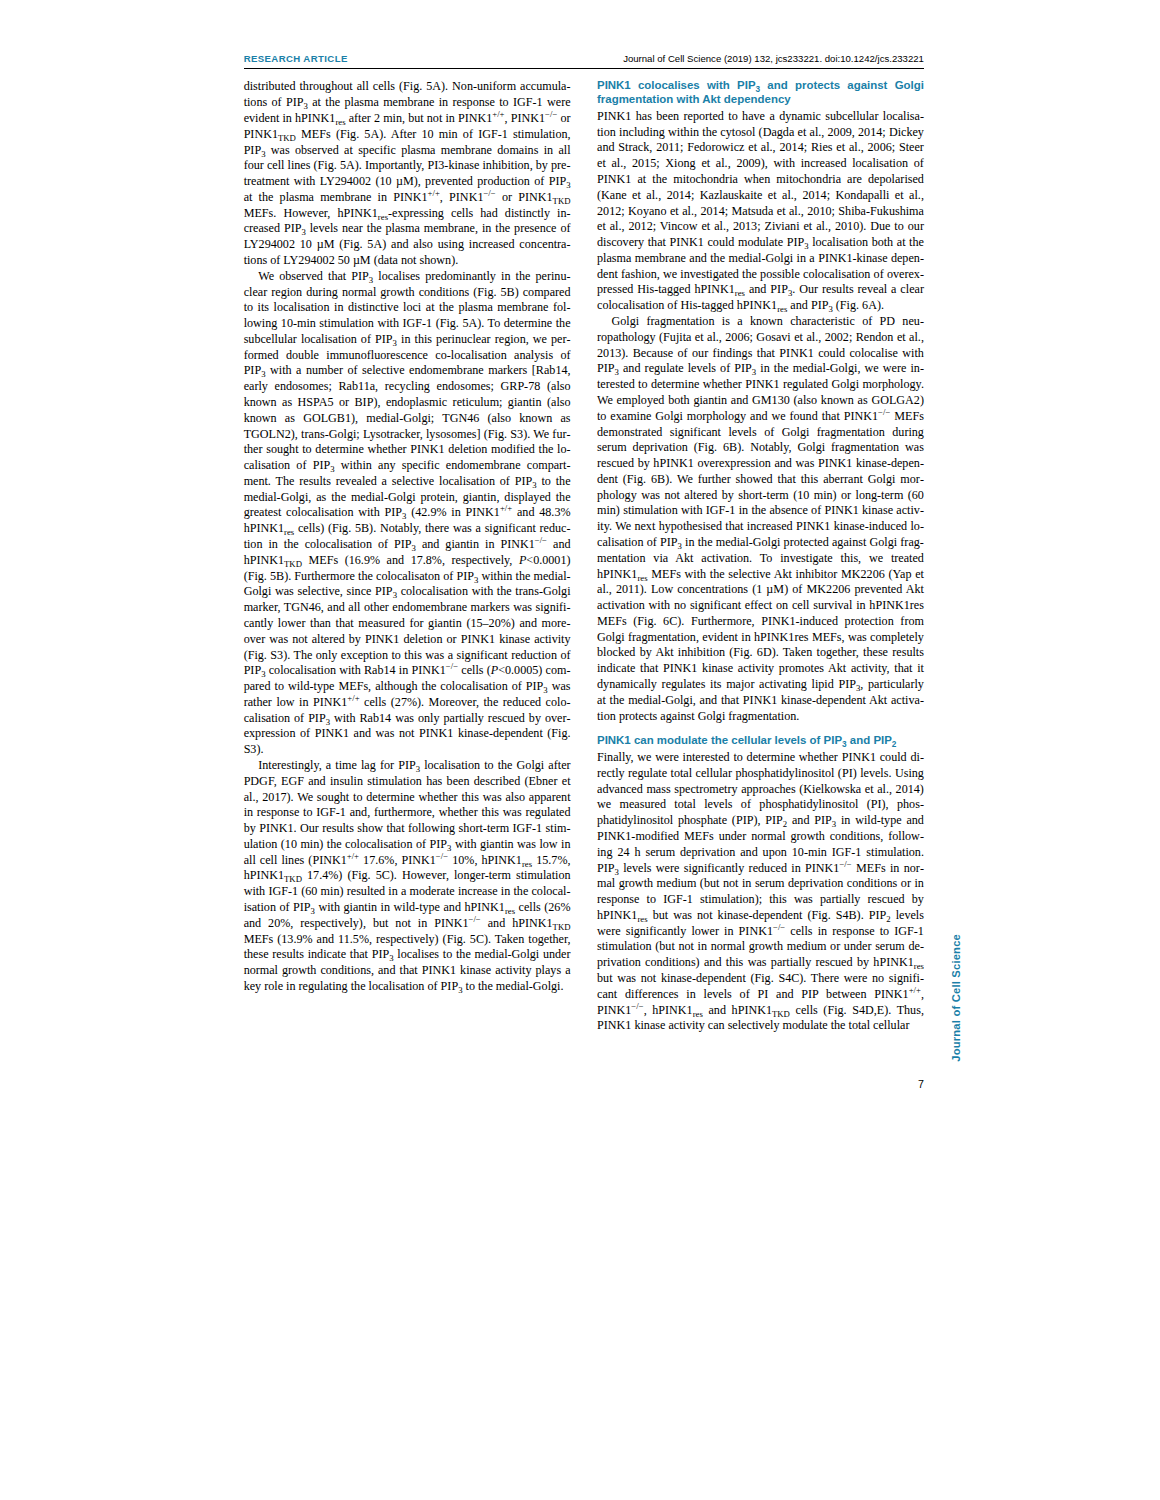RESEARCH ARTICLE
Journal of Cell Science (2019) 132, jcs233221. doi:10.1242/jcs.233221
distributed throughout all cells (Fig. 5A). Non-uniform accumulations of PIP3 at the plasma membrane in response to IGF-1 were evident in hPINK1res after 2 min, but not in PINK1+/+, PINK1−/− or PINK1TKD MEFs (Fig. 5A). After 10 min of IGF-1 stimulation, PIP3 was observed at specific plasma membrane domains in all four cell lines (Fig. 5A). Importantly, PI3-kinase inhibition, by pretreatment with LY294002 (10 µM), prevented production of PIP3 at the plasma membrane in PINK1+/+, PINK1−/− or PINK1TKD MEFs. However, hPINK1res-expressing cells had distinctly increased PIP3 levels near the plasma membrane, in the presence of LY294002 10 µM (Fig. 5A) and also using increased concentrations of LY294002 50 µM (data not shown).
We observed that PIP3 localises predominantly in the perinuclear region during normal growth conditions (Fig. 5B) compared to its localisation in distinctive loci at the plasma membrane following 10-min stimulation with IGF-1 (Fig. 5A). To determine the subcellular localisation of PIP3 in this perinuclear region, we performed double immunofluorescence co-localisation analysis of PIP3 with a number of selective endomembrane markers [Rab14, early endosomes; Rab11a, recycling endosomes; GRP-78 (also known as HSPA5 or BIP), endoplasmic reticulum; giantin (also known as GOLGB1), medial-Golgi; TGN46 (also known as TGOLN2), trans-Golgi; Lysotracker, lysosomes] (Fig. S3). We further sought to determine whether PINK1 deletion modified the localisation of PIP3 within any specific endomembrane compartment. The results revealed a selective localisation of PIP3 to the medial-Golgi, as the medial-Golgi protein, giantin, displayed the greatest colocalisation with PIP3 (42.9% in PINK1+/+ and 48.3% hPINK1res cells) (Fig. 5B). Notably, there was a significant reduction in the colocalisation of PIP3 and giantin in PINK1−/− and hPINK1TKD MEFs (16.9% and 17.8%, respectively, P<0.0001) (Fig. 5B). Furthermore the colocalisaton of PIP3 within the medial-Golgi was selective, since PIP3 colocalisation with the trans-Golgi marker, TGN46, and all other endomembrane markers was significantly lower than that measured for giantin (15–20%) and moreover was not altered by PINK1 deletion or PINK1 kinase activity (Fig. S3). The only exception to this was a significant reduction of PIP3 colocalisation with Rab14 in PINK1−/− cells (P<0.0005) compared to wild-type MEFs, although the colocalisation of PIP3 was rather low in PINK1+/+ cells (27%). Moreover, the reduced colocalisation of PIP3 with Rab14 was only partially rescued by overexpression of PINK1 and was not PINK1 kinase-dependent (Fig. S3).
Interestingly, a time lag for PIP3 localisation to the Golgi after PDGF, EGF and insulin stimulation has been described (Ebner et al., 2017). We sought to determine whether this was also apparent in response to IGF-1 and, furthermore, whether this was regulated by PINK1. Our results show that following short-term IGF-1 stimulation (10 min) the colocalisation of PIP3 with giantin was low in all cell lines (PINK1+/+ 17.6%, PINK1−/− 10%, hPINK1res 15.7%, hPINK1TKD 17.4%) (Fig. 5C). However, longer-term stimulation with IGF-1 (60 min) resulted in a moderate increase in the colocalisation of PIP3 with giantin in wild-type and hPINK1res cells (26% and 20%, respectively), but not in PINK1−/− and hPINK1TKD MEFs (13.9% and 11.5%, respectively) (Fig. 5C). Taken together, these results indicate that PIP3 localises to the medial-Golgi under normal growth conditions, and that PINK1 kinase activity plays a key role in regulating the localisation of PIP3 to the medial-Golgi.
PINK1 colocalises with PIP3 and protects against Golgi fragmentation with Akt dependency
PINK1 has been reported to have a dynamic subcellular localisation including within the cytosol (Dagda et al., 2009, 2014; Dickey and Strack, 2011; Fedorowicz et al., 2014; Ries et al., 2006; Steer et al., 2015; Xiong et al., 2009), with increased localisation of PINK1 at the mitochondria when mitochondria are depolarised (Kane et al., 2014; Kazlauskaite et al., 2014; Kondapalli et al., 2012; Koyano et al., 2014; Matsuda et al., 2010; Shiba-Fukushima et al., 2012; Vincow et al., 2013; Ziviani et al., 2010). Due to our discovery that PINK1 could modulate PIP3 localisation both at the plasma membrane and the medial-Golgi in a PINK1-kinase dependent fashion, we investigated the possible colocalisation of overexpressed His-tagged hPINK1res and PIP3. Our results reveal a clear colocalisation of His-tagged hPINK1res and PIP3 (Fig. 6A).
Golgi fragmentation is a known characteristic of PD neuropathology (Fujita et al., 2006; Gosavi et al., 2002; Rendon et al., 2013). Because of our findings that PINK1 could colocalise with PIP3 and regulate levels of PIP3 in the medial-Golgi, we were interested to determine whether PINK1 regulated Golgi morphology. We employed both giantin and GM130 (also known as GOLGA2) to examine Golgi morphology and we found that PINK1−/− MEFs demonstrated significant levels of Golgi fragmentation during serum deprivation (Fig. 6B). Notably, Golgi fragmentation was rescued by hPINK1 overexpression and was PINK1 kinase-dependent (Fig. 6B). We further showed that this aberrant Golgi morphology was not altered by short-term (10 min) or long-term (60 min) stimulation with IGF-1 in the absence of PINK1 kinase activity. We next hypothesised that increased PINK1 kinase-induced localisation of PIP3 in the medial-Golgi protected against Golgi fragmentation via Akt activation. To investigate this, we treated hPINK1res MEFs with the selective Akt inhibitor MK2206 (Yap et al., 2011). Low concentrations (1 µM) of MK2206 prevented Akt activation with no significant effect on cell survival in hPINK1res MEFs (Fig. 6C). Furthermore, PINK1-induced protection from Golgi fragmentation, evident in hPINK1res MEFs, was completely blocked by Akt inhibition (Fig. 6D). Taken together, these results indicate that PINK1 kinase activity promotes Akt activity, that it dynamically regulates its major activating lipid PIP3, particularly at the medial-Golgi, and that PINK1 kinase-dependent Akt activation protects against Golgi fragmentation.
PINK1 can modulate the cellular levels of PIP3 and PIP2
Finally, we were interested to determine whether PINK1 could directly regulate total cellular phosphatidylinositol (PI) levels. Using advanced mass spectrometry approaches (Kielkowska et al., 2014) we measured total levels of phosphatidylinositol (PI), phosphatidylinositol phosphate (PIP), PIP2 and PIP3 in wild-type and PINK1-modified MEFs under normal growth conditions, following 24 h serum deprivation and upon 10-min IGF-1 stimulation. PIP3 levels were significantly reduced in PINK1−/− MEFs in normal growth medium (but not in serum deprivation conditions or in response to IGF-1 stimulation); this was partially rescued by hPINK1res but was not kinase-dependent (Fig. S4B). PIP2 levels were significantly lower in PINK1−/− cells in response to IGF-1 stimulation (but not in normal growth medium or under serum deprivation conditions) and this was partially rescued by hPINK1res but was not kinase-dependent (Fig. S4C). There were no significant differences in levels of PI and PIP between PINK1+/+, PINK1−/−, hPINK1res and hPINK1TKD cells (Fig. S4D,E). Thus, PINK1 kinase activity can selectively modulate the total cellular
Journal of Cell Science
7